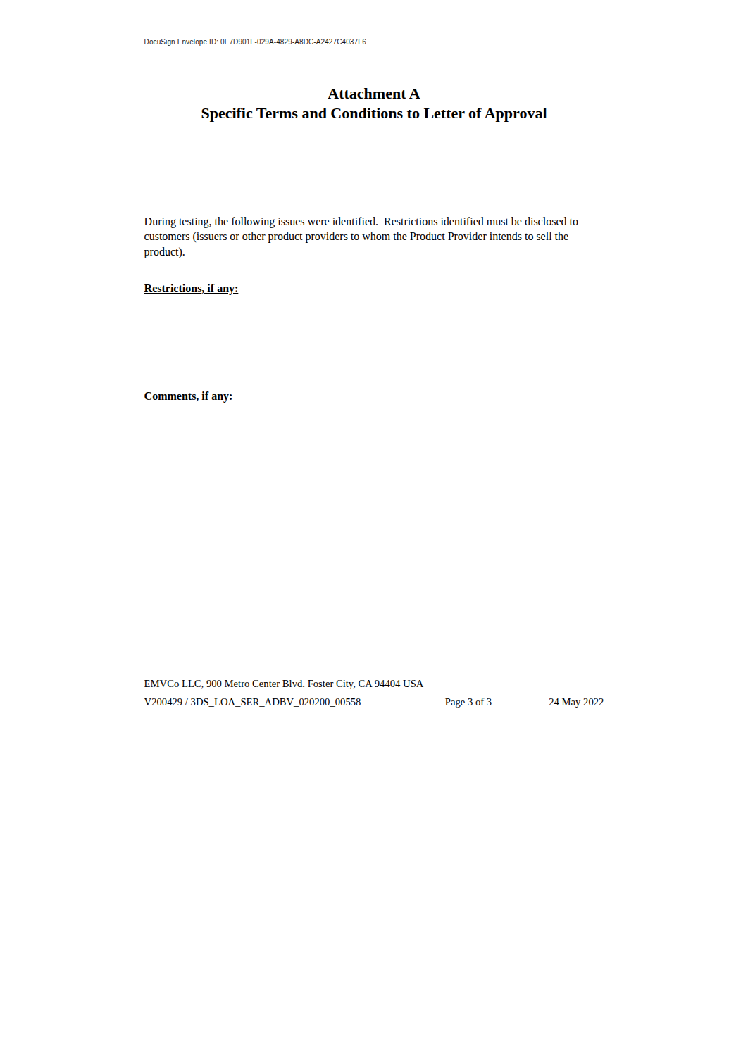DocuSign Envelope ID: 0E7D901F-029A-4829-A8DC-A2427C4037F6
Attachment A
Specific Terms and Conditions to Letter of Approval
During testing, the following issues were identified. Restrictions identified must be disclosed to customers (issuers or other product providers to whom the Product Provider intends to sell the product).
Restrictions, if any:
Comments, if any:
EMVCo LLC, 900 Metro Center Blvd. Foster City, CA 94404 USA
V200429 / 3DS_LOA_SER_ADBV_020200_00558 Page 3 of 3 24 May 2022